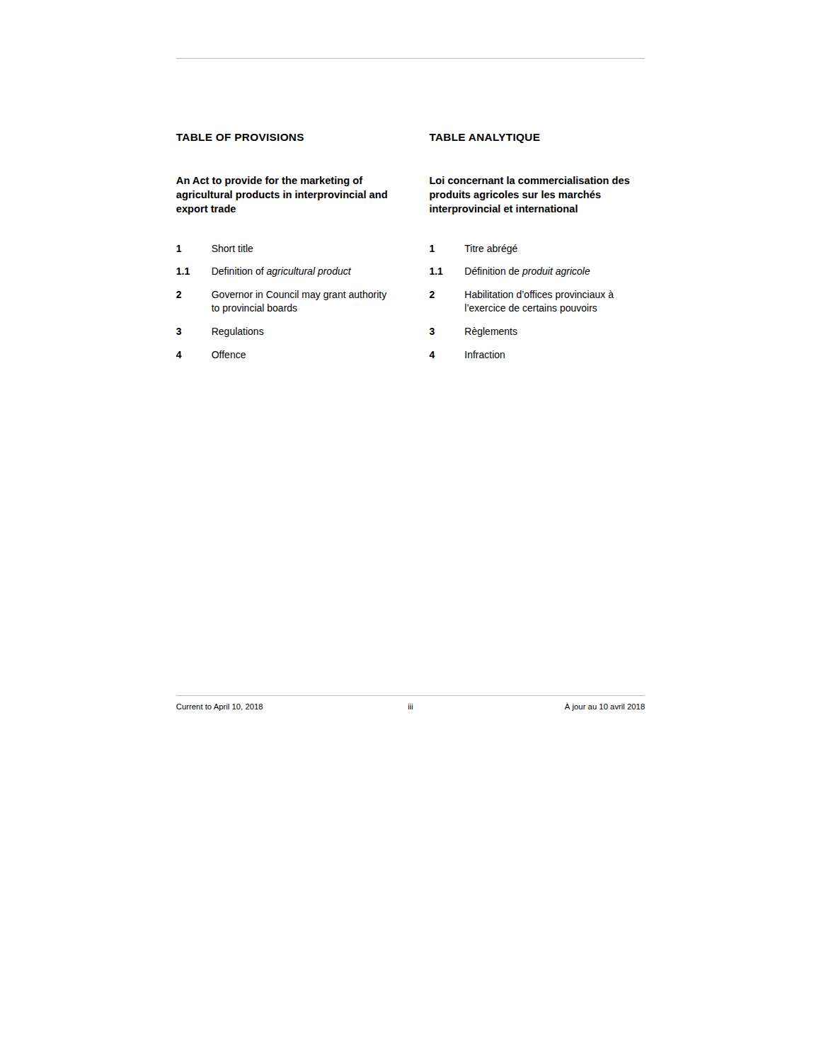Table of Provisions
An Act to provide for the marketing of agricultural products in interprovincial and export trade
| 1 | Short title |
| 1.1 | Definition of agricultural product |
| 2 | Governor in Council may grant authority to provincial boards |
| 3 | Regulations |
| 4 | Offence |
Table analytique
Loi concernant la commercialisation des produits agricoles sur les marchés interprovincial et international
| 1 | Titre abrégé |
| 1.1 | Définition de produit agricole |
| 2 | Habilitation d’offices provinciaux à l’exercice de certains pouvoirs |
| 3 | Règlements |
| 4 | Infraction |
Current to April 10, 2018 iii À jour au 10 avril 2018